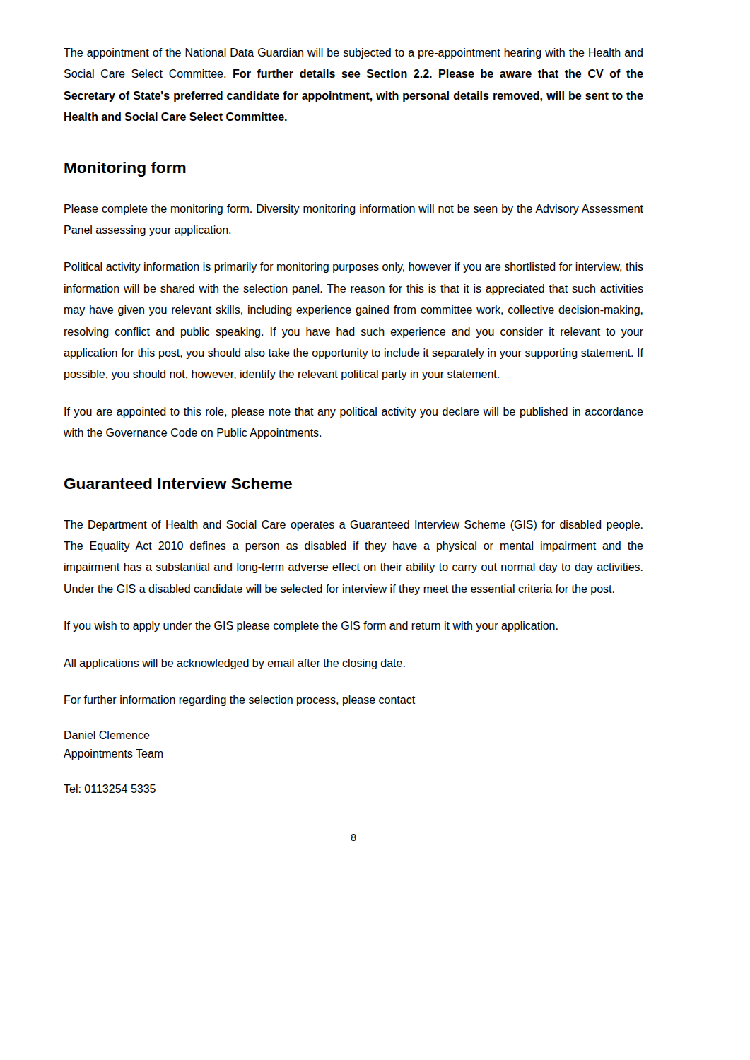The appointment of the National Data Guardian will be subjected to a pre-appointment hearing with the Health and Social Care Select Committee. For further details see Section 2.2. Please be aware that the CV of the Secretary of State's preferred candidate for appointment, with personal details removed, will be sent to the Health and Social Care Select Committee.
Monitoring form
Please complete the monitoring form. Diversity monitoring information will not be seen by the Advisory Assessment Panel assessing your application.
Political activity information is primarily for monitoring purposes only, however if you are shortlisted for interview, this information will be shared with the selection panel. The reason for this is that it is appreciated that such activities may have given you relevant skills, including experience gained from committee work, collective decision-making, resolving conflict and public speaking. If you have had such experience and you consider it relevant to your application for this post, you should also take the opportunity to include it separately in your supporting statement. If possible, you should not, however, identify the relevant political party in your statement.
If you are appointed to this role, please note that any political activity you declare will be published in accordance with the Governance Code on Public Appointments.
Guaranteed Interview Scheme
The Department of Health and Social Care operates a Guaranteed Interview Scheme (GIS) for disabled people. The Equality Act 2010 defines a person as disabled if they have a physical or mental impairment and the impairment has a substantial and long-term adverse effect on their ability to carry out normal day to day activities. Under the GIS a disabled candidate will be selected for interview if they meet the essential criteria for the post.
If you wish to apply under the GIS please complete the GIS form and return it with your application.
All applications will be acknowledged by email after the closing date.
For further information regarding the selection process, please contact
Daniel Clemence
Appointments Team
Tel: 0113254 5335
8